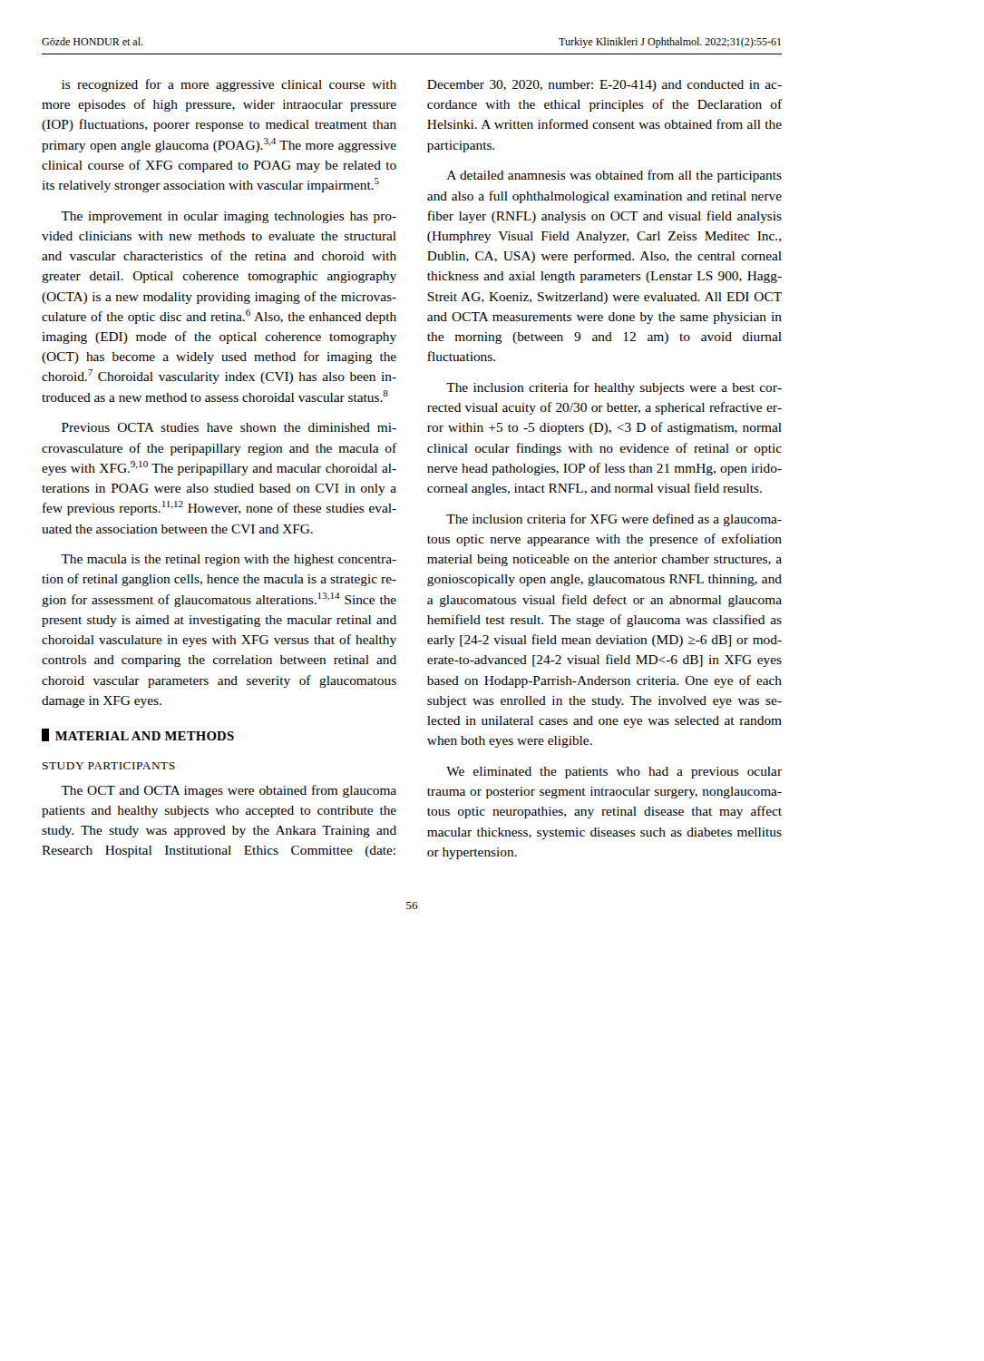Gözde HONDUR et al.
Turkiye Klinikleri J Ophthalmol. 2022;31(2):55-61
is recognized for a more aggressive clinical course with more episodes of high pressure, wider intraocular pressure (IOP) fluctuations, poorer response to medical treatment than primary open angle glaucoma (POAG).3,4 The more aggressive clinical course of XFG compared to POAG may be related to its relatively stronger association with vascular impairment.5
The improvement in ocular imaging technologies has provided clinicians with new methods to evaluate the structural and vascular characteristics of the retina and choroid with greater detail. Optical coherence tomographic angiography (OCTA) is a new modality providing imaging of the microvasculature of the optic disc and retina.6 Also, the enhanced depth imaging (EDI) mode of the optical coherence tomography (OCT) has become a widely used method for imaging the choroid.7 Choroidal vascularity index (CVI) has also been introduced as a new method to assess choroidal vascular status.8
Previous OCTA studies have shown the diminished microvasculature of the peripapillary region and the macula of eyes with XFG.9,10 The peripapillary and macular choroidal alterations in POAG were also studied based on CVI in only a few previous reports.11,12 However, none of these studies evaluated the association between the CVI and XFG.
The macula is the retinal region with the highest concentration of retinal ganglion cells, hence the macula is a strategic region for assessment of glaucomatous alterations.13,14 Since the present study is aimed at investigating the macular retinal and choroidal vasculature in eyes with XFG versus that of healthy controls and comparing the correlation between retinal and choroid vascular parameters and severity of glaucomatous damage in XFG eyes.
MATERIAL AND METHODS
Study Participants
The OCT and OCTA images were obtained from glaucoma patients and healthy subjects who accepted to contribute the study. The study was approved by the Ankara Training and Research Hospital Institutional Ethics Committee (date: December 30, 2020, number: E-20-414) and conducted in accordance with the ethical principles of the Declaration of Helsinki. A written informed consent was obtained from all the participants.
A detailed anamnesis was obtained from all the participants and also a full ophthalmological examination and retinal nerve fiber layer (RNFL) analysis on OCT and visual field analysis (Humphrey Visual Field Analyzer, Carl Zeiss Meditec Inc., Dublin, CA, USA) were performed. Also, the central corneal thickness and axial length parameters (Lenstar LS 900, Hagg-Streit AG, Koeniz, Switzerland) were evaluated. All EDI OCT and OCTA measurements were done by the same physician in the morning (between 9 and 12 am) to avoid diurnal fluctuations.
The inclusion criteria for healthy subjects were a best corrected visual acuity of 20/30 or better, a spherical refractive error within +5 to -5 diopters (D), <3 D of astigmatism, normal clinical ocular findings with no evidence of retinal or optic nerve head pathologies, IOP of less than 21 mmHg, open iridocorneal angles, intact RNFL, and normal visual field results.
The inclusion criteria for XFG were defined as a glaucomatous optic nerve appearance with the presence of exfoliation material being noticeable on the anterior chamber structures, a gonioscopically open angle, glaucomatous RNFL thinning, and a glaucomatous visual field defect or an abnormal glaucoma hemifield test result. The stage of glaucoma was classified as early [24-2 visual field mean deviation (MD) ≥-6 dB] or moderate-to-advanced [24-2 visual field MD<-6 dB] in XFG eyes based on Hodapp-Parrish-Anderson criteria. One eye of each subject was enrolled in the study. The involved eye was selected in unilateral cases and one eye was selected at random when both eyes were eligible.
We eliminated the patients who had a previous ocular trauma or posterior segment intraocular surgery, nonglaucomatous optic neuropathies, any retinal disease that may affect macular thickness, systemic diseases such as diabetes mellitus or hypertension.
56